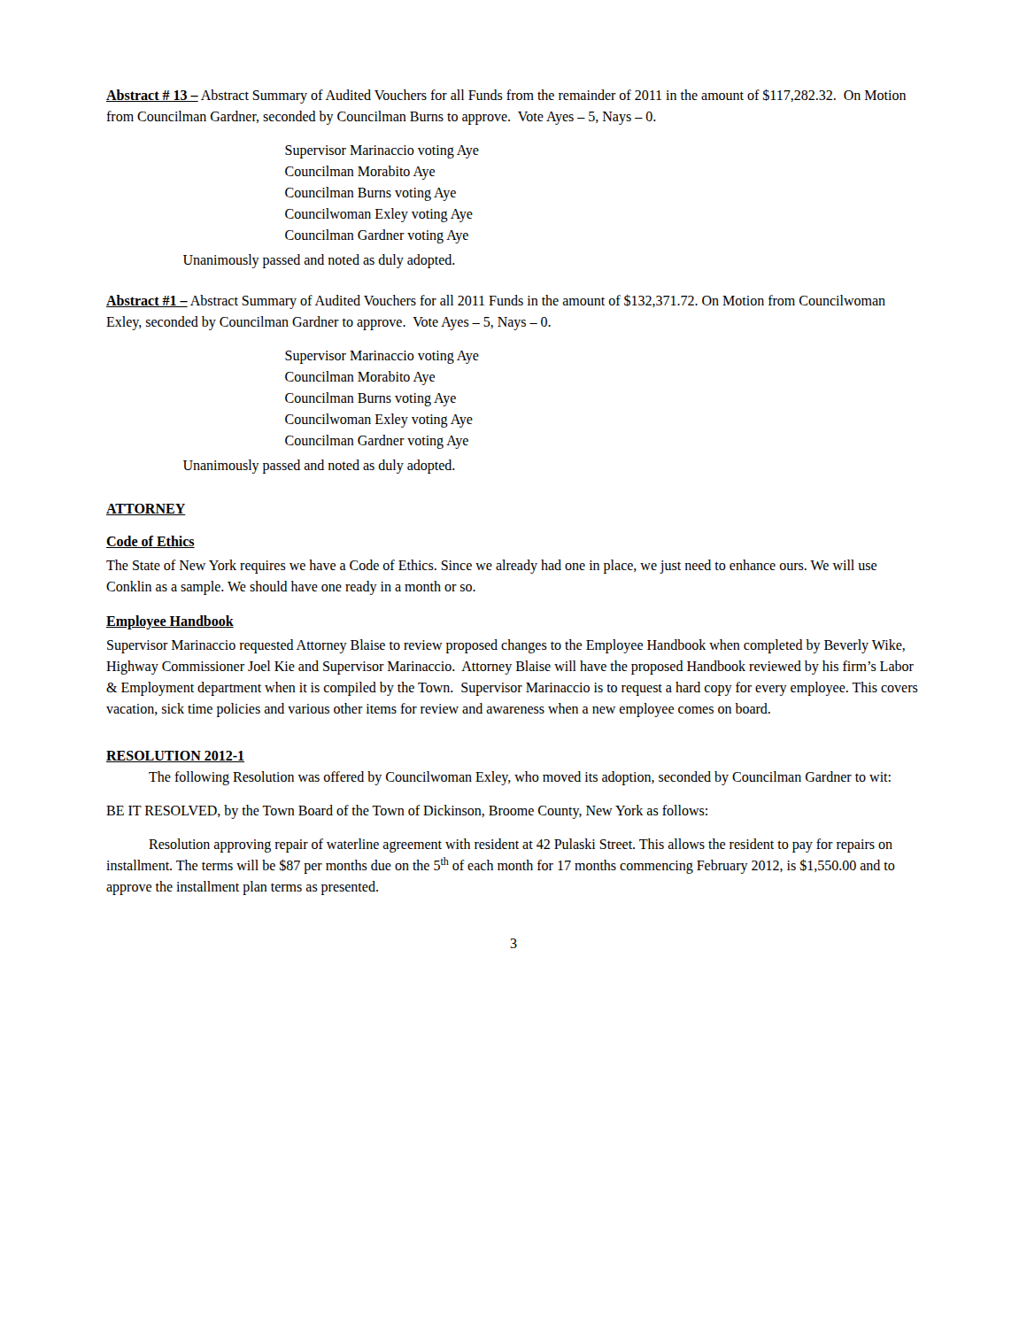Abstract # 13 – Abstract Summary of Audited Vouchers for all Funds from the remainder of 2011 in the amount of $117,282.32. On Motion from Councilman Gardner, seconded by Councilman Burns to approve. Vote Ayes – 5, Nays – 0.
Supervisor Marinaccio voting Aye
Councilman Morabito Aye
Councilman Burns voting Aye
Councilwoman Exley voting Aye
Councilman Gardner voting Aye
Unanimously passed and noted as duly adopted.
Abstract #1 – Abstract Summary of Audited Vouchers for all 2011 Funds in the amount of $132,371.72. On Motion from Councilwoman Exley, seconded by Councilman Gardner to approve. Vote Ayes – 5, Nays – 0.
Supervisor Marinaccio voting Aye
Councilman Morabito Aye
Councilman Burns voting Aye
Councilwoman Exley voting Aye
Councilman Gardner voting Aye
Unanimously passed and noted as duly adopted.
ATTORNEY
Code of Ethics
The State of New York requires we have a Code of Ethics. Since we already had one in place, we just need to enhance ours. We will use Conklin as a sample. We should have one ready in a month or so.
Employee Handbook
Supervisor Marinaccio requested Attorney Blaise to review proposed changes to the Employee Handbook when completed by Beverly Wike, Highway Commissioner Joel Kie and Supervisor Marinaccio. Attorney Blaise will have the proposed Handbook reviewed by his firm’s Labor & Employment department when it is compiled by the Town. Supervisor Marinaccio is to request a hard copy for every employee. This covers vacation, sick time policies and various other items for review and awareness when a new employee comes on board.
RESOLUTION 2012-1
The following Resolution was offered by Councilwoman Exley, who moved its adoption, seconded by Councilman Gardner to wit:
BE IT RESOLVED, by the Town Board of the Town of Dickinson, Broome County, New York as follows:
Resolution approving repair of waterline agreement with resident at 42 Pulaski Street. This allows the resident to pay for repairs on installment. The terms will be $87 per months due on the 5th of each month for 17 months commencing February 2012, is $1,550.00 and to approve the installment plan terms as presented.
3